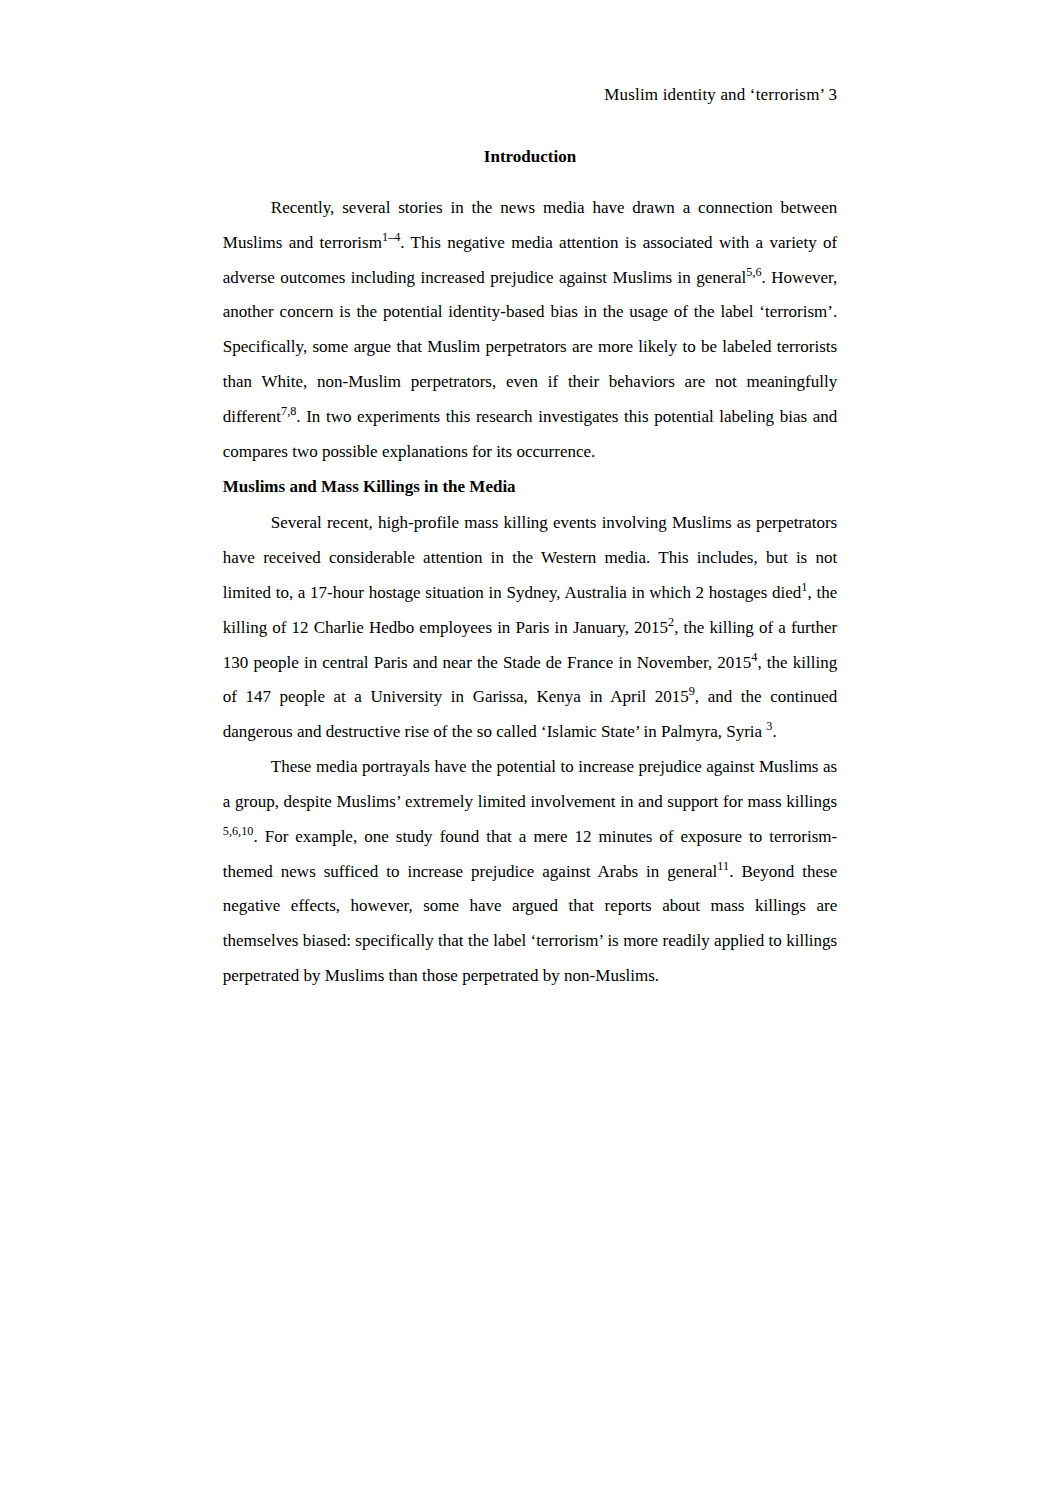Muslim identity and ‘terrorism’ 3
Introduction
Recently, several stories in the news media have drawn a connection between Muslims and terrorism1–4. This negative media attention is associated with a variety of adverse outcomes including increased prejudice against Muslims in general5,6. However, another concern is the potential identity-based bias in the usage of the label ‘terrorism’. Specifically, some argue that Muslim perpetrators are more likely to be labeled terrorists than White, non-Muslim perpetrators, even if their behaviors are not meaningfully different7,8. In two experiments this research investigates this potential labeling bias and compares two possible explanations for its occurrence.
Muslims and Mass Killings in the Media
Several recent, high-profile mass killing events involving Muslims as perpetrators have received considerable attention in the Western media. This includes, but is not limited to, a 17-hour hostage situation in Sydney, Australia in which 2 hostages died1, the killing of 12 Charlie Hedbo employees in Paris in January, 20152, the killing of a further 130 people in central Paris and near the Stade de France in November, 20154, the killing of 147 people at a University in Garissa, Kenya in April 20159, and the continued dangerous and destructive rise of the so called ‘Islamic State’ in Palmyra, Syria 3.
These media portrayals have the potential to increase prejudice against Muslims as a group, despite Muslims’ extremely limited involvement in and support for mass killings 5,6,10. For example, one study found that a mere 12 minutes of exposure to terrorism-themed news sufficed to increase prejudice against Arabs in general11. Beyond these negative effects, however, some have argued that reports about mass killings are themselves biased: specifically that the label ‘terrorism’ is more readily applied to killings perpetrated by Muslims than those perpetrated by non-Muslims.